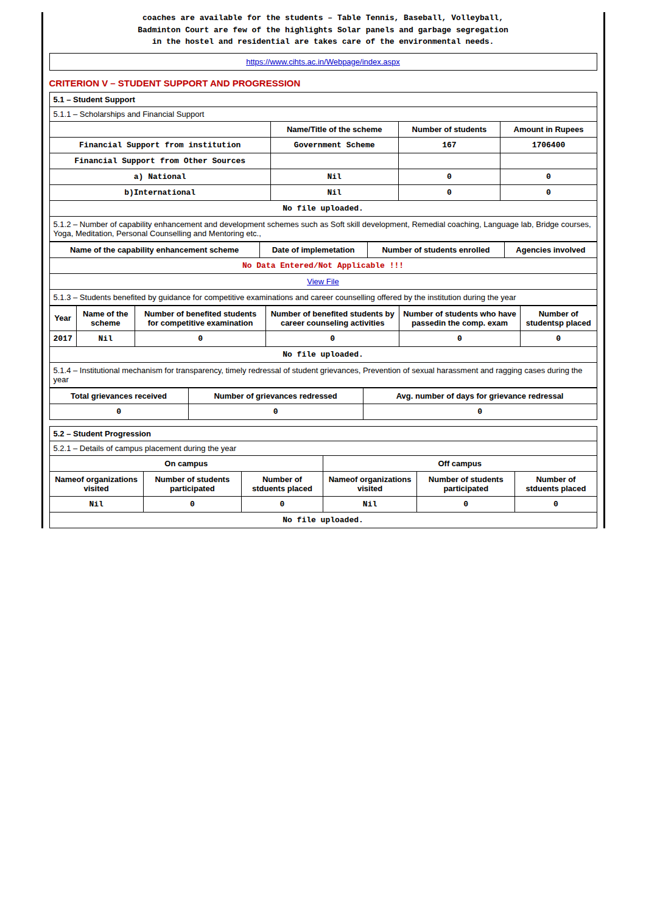coaches are available for the students – Table Tennis, Baseball, Volleyball,
Badminton Court are few of the highlights Solar panels and garbage segregation
in the hostel and residential are takes care of the environmental needs.
https://www.cihts.ac.in/Webpage/index.aspx
CRITERION V – STUDENT SUPPORT AND PROGRESSION
5.1 – Student Support
5.1.1 – Scholarships and Financial Support
| | Name/Title of the scheme | Number of students | Amount in Rupees |
| --- | --- | --- | --- |
| Financial Support from institution | Government Scheme | 167 | 1706400 |
| Financial Support from Other Sources | | | |
| a) National | Nil | 0 | 0 |
| b)International | Nil | 0 | 0 |
No file uploaded.
5.1.2 – Number of capability enhancement and development schemes such as Soft skill development, Remedial coaching, Language lab, Bridge courses, Yoga, Meditation, Personal Counselling and Mentoring etc.,
| Name of the capability enhancement scheme | Date of implemetation | Number of students enrolled | Agencies involved |
| --- | --- | --- | --- |
No Data Entered/Not Applicable !!!
View File
5.1.3 – Students benefited by guidance for competitive examinations and career counselling offered by the institution during the year
| Year | Name of the scheme | Number of benefited students for competitive examination | Number of benefited students by career counseling activities | Number of students who have passedin the comp. exam | Number of studentsp placed |
| --- | --- | --- | --- | --- | --- |
| 2017 | Nil | 0 | 0 | 0 | 0 |
No file uploaded.
5.1.4 – Institutional mechanism for transparency, timely redressal of student grievances, Prevention of sexual harassment and ragging cases during the year
| Total grievances received | Number of grievances redressed | Avg. number of days for grievance redressal |
| --- | --- | --- |
| 0 | 0 | 0 |
5.2 – Student Progression
5.2.1 – Details of campus placement during the year
| On campus | Off campus |
| --- | --- |
| Nameof organizations visited | Number of students participated | Number of stduents placed | Nameof organizations visited | Number of students participated | Number of stduents placed |
| Nil | 0 | 0 | Nil | 0 | 0 |
No file uploaded.